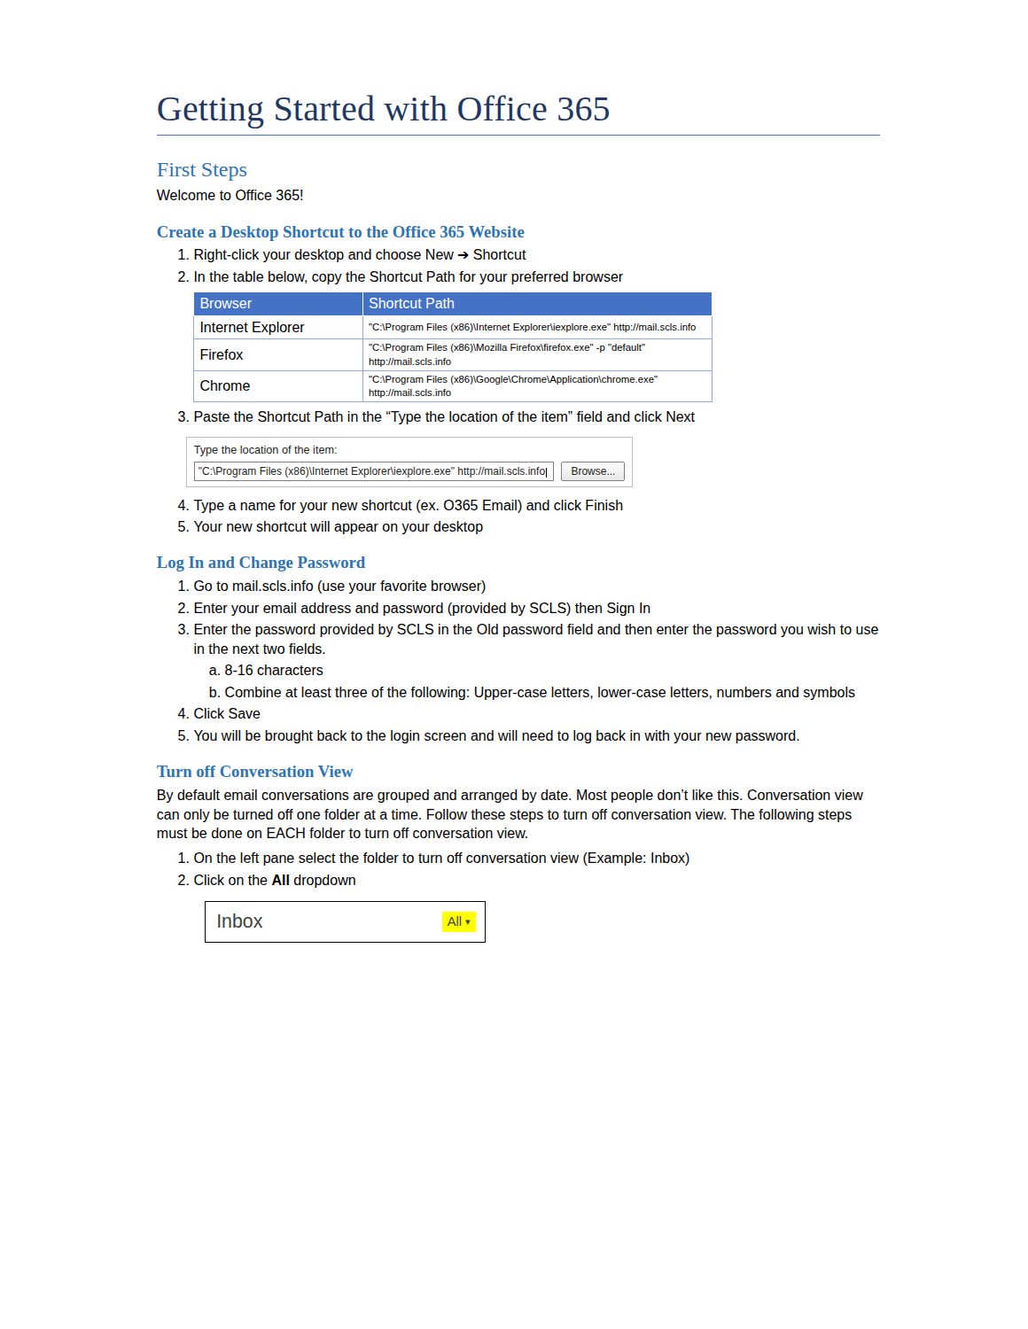Getting Started with Office 365
First Steps
Welcome to Office 365!
Create a Desktop Shortcut to the Office 365 Website
Right-click your desktop and choose New ➔ Shortcut
In the table below, copy the Shortcut Path for your preferred browser
| Browser | Shortcut Path |
| --- | --- |
| Internet Explorer | "C:\Program Files (x86)\Internet Explorer\iexplore.exe" http://mail.scls.info |
| Firefox | "C:\Program Files (x86)\Mozilla Firefox\firefox.exe" -p "default" http://mail.scls.info |
| Chrome | "C:\Program Files (x86)\Google\Chrome\Application\chrome.exe" http://mail.scls.info |
Paste the Shortcut Path in the “Type the location of the item” field and click Next
Type the location of the item:
"C:\Program Files (x86)\Internet Explorer\iexplore.exe" http://mail.scls.info Browse...
Type a name for your new shortcut (ex. O365 Email) and click Finish
Your new shortcut will appear on your desktop
Log In and Change Password
Go to mail.scls.info (use your favorite browser)
Enter your email address and password (provided by SCLS) then Sign In
Enter the password provided by SCLS in the Old password field and then enter the password you wish to use in the next two fields.
8-16 characters
Combine at least three of the following: Upper-case letters, lower-case letters, numbers and symbols
Click Save
You will be brought back to the login screen and will need to log back in with your new password.
Turn off Conversation View
By default email conversations are grouped and arranged by date. Most people don’t like this. Conversation view can only be turned off one folder at a time. Follow these steps to turn off conversation view. The following steps must be done on EACH folder to turn off conversation view.
On the left pane select the folder to turn off conversation view (Example: Inbox)
Click on the All dropdown
Inbox All ▾